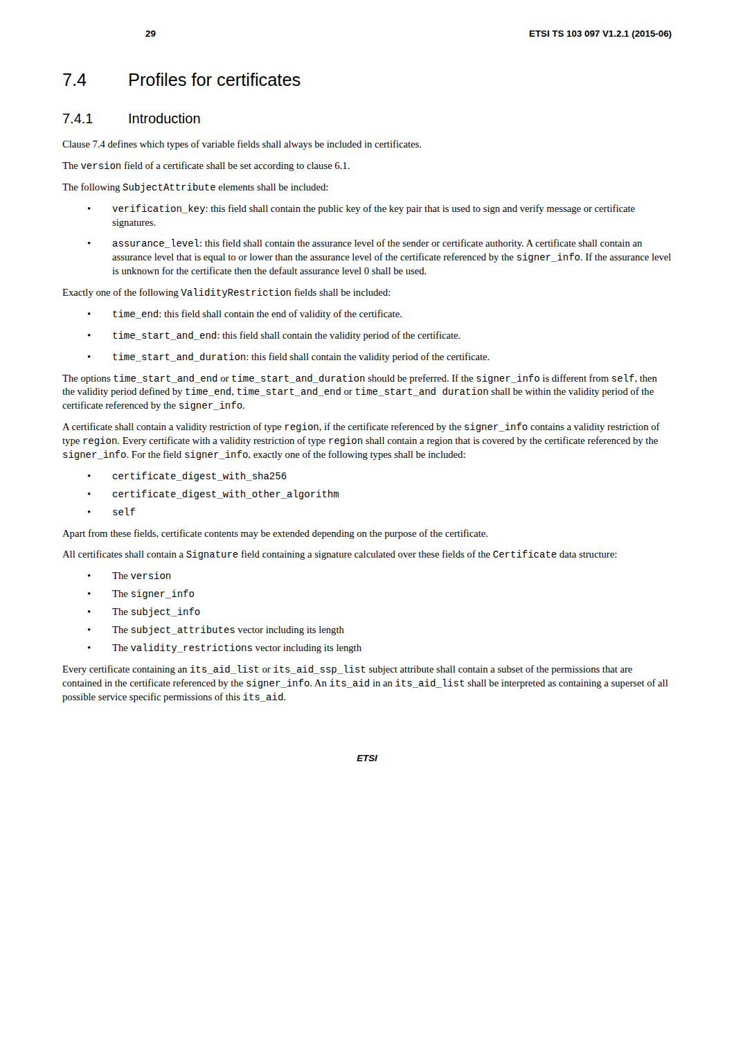29 ETSI TS 103 097 V1.2.1 (2015-06)
7.4 Profiles for certificates
7.4.1 Introduction
Clause 7.4 defines which types of variable fields shall always be included in certificates.
The version field of a certificate shall be set according to clause 6.1.
The following SubjectAttribute elements shall be included:
verification_key: this field shall contain the public key of the key pair that is used to sign and verify message or certificate signatures.
assurance_level: this field shall contain the assurance level of the sender or certificate authority. A certificate shall contain an assurance level that is equal to or lower than the assurance level of the certificate referenced by the signer_info. If the assurance level is unknown for the certificate then the default assurance level 0 shall be used.
Exactly one of the following ValidityRestriction fields shall be included:
time_end: this field shall contain the end of validity of the certificate.
time_start_and_end: this field shall contain the validity period of the certificate.
time_start_and_duration: this field shall contain the validity period of the certificate.
The options time_start_and_end or time_start_and_duration should be preferred. If the signer_info is different from self, then the validity period defined by time_end, time_start_and_end or time_start_and duration shall be within the validity period of the certificate referenced by the signer_info.
A certificate shall contain a validity restriction of type region, if the certificate referenced by the signer_info contains a validity restriction of type region. Every certificate with a validity restriction of type region shall contain a region that is covered by the certificate referenced by the signer_info. For the field signer_info, exactly one of the following types shall be included:
certificate_digest_with_sha256
certificate_digest_with_other_algorithm
self
Apart from these fields, certificate contents may be extended depending on the purpose of the certificate.
All certificates shall contain a Signature field containing a signature calculated over these fields of the Certificate data structure:
The version
The signer_info
The subject_info
The subject_attributes vector including its length
The validity_restrictions vector including its length
Every certificate containing an its_aid_list or its_aid_ssp_list subject attribute shall contain a subset of the permissions that are contained in the certificate referenced by the signer_info. An its_aid in an its_aid_list shall be interpreted as containing a superset of all possible service specific permissions of this its_aid.
ETSI